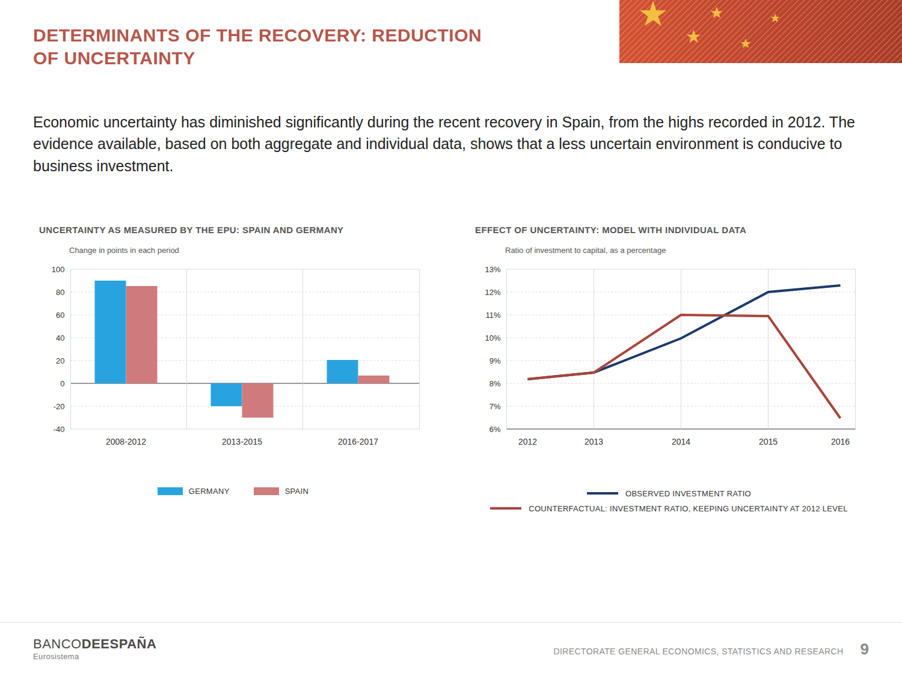★ ★ ★ ★ ★
Determinants of the recovery: reduction
of uncertainty
Economic uncertainty has diminished significantly during the recent recovery in Spain, from the highs recorded in 2012. The evidence available, based on both aggregate and individual data, shows that a less uncertain environment is conducive to business investment.
Uncertainty as measured by the EPU: Spain and Germany
Change in points in each period
100 80 60 40 20 0 -20 -40 2008-2012 2013-2015 2016-2017
GERMANY SPAIN
Effect of uncertainty: model with individual data
Ratio of investment to capital, as a percentage
13% 12% 11% 10% 9% 8% 7% 6% 2012 2013 2014 2015 2016
OBSERVED INVESTMENT RATIO
COUNTERFACTUAL: INVESTMENT RATIO, KEEPING UNCERTAINTY AT 2012 LEVEL
BANCODE ESPAÑA Eurosistema
Directorate General Economics, Statistics and Research 9